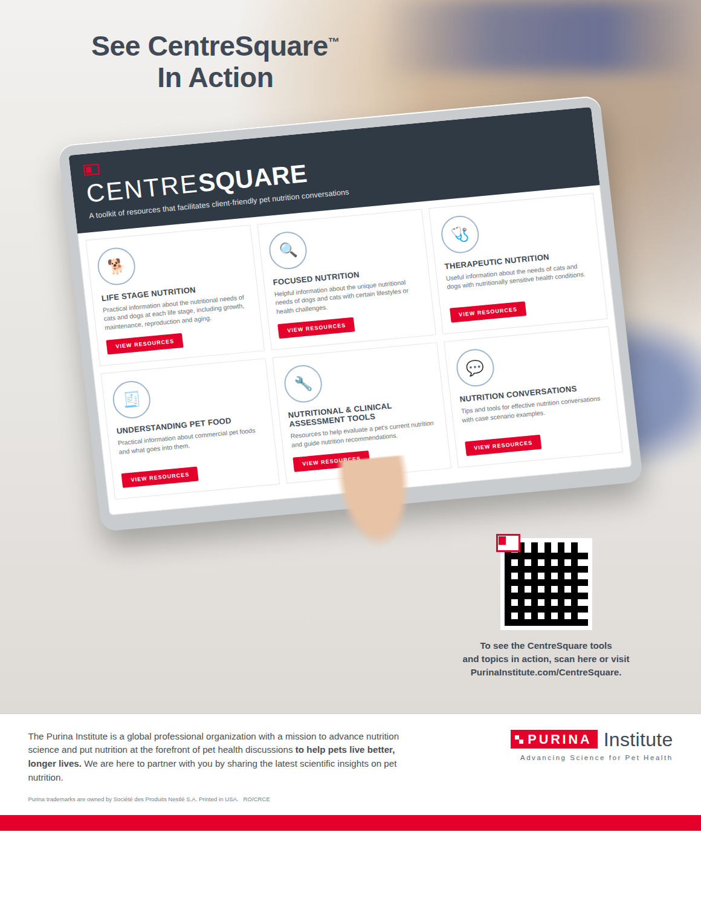See CentreSquare™
In Action
CENTRESQUARE
A toolkit of resources that facilitates client-friendly pet nutrition conversations
🐕
Life Stage Nutrition
Practical information about the nutritional needs of cats and dogs at each life stage, including growth, maintenance, reproduction and aging.
View Resources
🔍
Focused Nutrition
Helpful information about the unique nutritional needs of dogs and cats with certain lifestyles or health challenges.
View Resources
🩺
Therapeutic Nutrition
Useful information about the needs of cats and dogs with nutritionally sensitive health conditions.
View Resources
🧾
Understanding Pet Food
Practical information about commercial pet foods and what goes into them.
View Resources
🔧
Nutritional & Clinical Assessment Tools
Resources to help evaluate a pet's current nutrition and guide nutrition recommendations.
View Resources
💬
Nutrition Conversations
Tips and tools for effective nutrition conversations with case scenario examples.
View Resources
To see the CentreSquare tools
and topics in action, scan here or visit
PurinaInstitute.com/CentreSquare.
The Purina Institute is a global professional organization with a mission to advance nutrition science and put nutrition at the forefront of pet health discussions to help pets live better, longer lives. We are here to partner with you by sharing the latest scientific insights on pet nutrition.
Purina trademarks are owned by Société des Produits Nestlé S.A. Printed in USA. RO/CRCE
PURINA Institute
Advancing Science for Pet Health